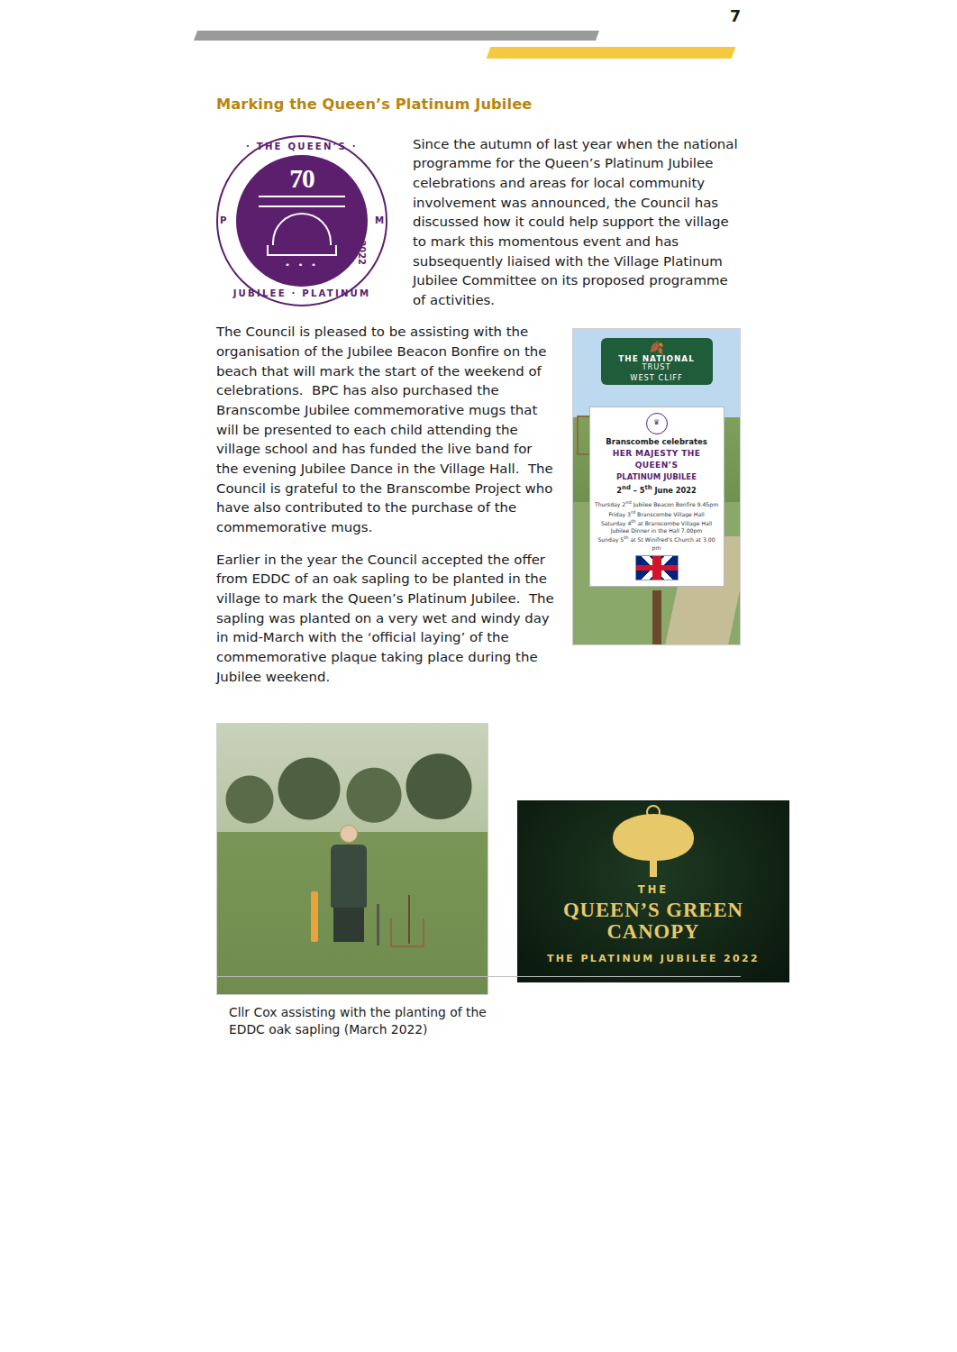7
Marking the Queen’s Platinum Jubilee
· The Queen’s ·
70
• • •
P
M
2022
Jubilee · Platinum
Since the autumn of last year when the national programme for the Queen’s Platinum Jubilee celebrations and areas for local community involvement was announced, the Council has discussed how it could help support the village to mark this momentous event and has subsequently liaised with the Village Platinum Jubilee Committee on its proposed programme of activities.
🍂
THE NATIONAL
TRUST
WEST CLIFF
♛
Branscombe celebrates
HER MAJESTY THE QUEEN’S
PLATINUM JUBILEE
2nd – 5th June 2022
Thursday 2nd Jubilee Beacon Bonfire 9.45pm
Friday 3rd Branscombe Village Hall
Saturday 4th at Branscombe Village Hall
Jubilee Dinner in the Hall 7.00pm
Sunday 5th at St Winifred’s Church at 3.00 pm
The Council is pleased to be assisting with the organisation of the Jubilee Beacon Bonfire on the beach that will mark the start of the weekend of celebrations. BPC has also purchased the Branscombe Jubilee commemorative mugs that will be presented to each child attending the village school and has funded the live band for the evening Jubilee Dance in the Village Hall. The Council is grateful to the Branscombe Project who have also contributed to the purchase of the commemorative mugs.
Earlier in the year the Council accepted the offer from EDDC of an oak sapling to be planted in the village to mark the Queen’s Platinum Jubilee. The sapling was planted on a very wet and windy day in mid-March with the ‘official laying’ of the commemorative plaque taking place during the Jubilee weekend.
Cllr Cox assisting with the planting of the EDDC oak sapling (March 2022)
THE
QUEEN’S GREEN
CANOPY
THE PLATINUM JUBILEE 2022